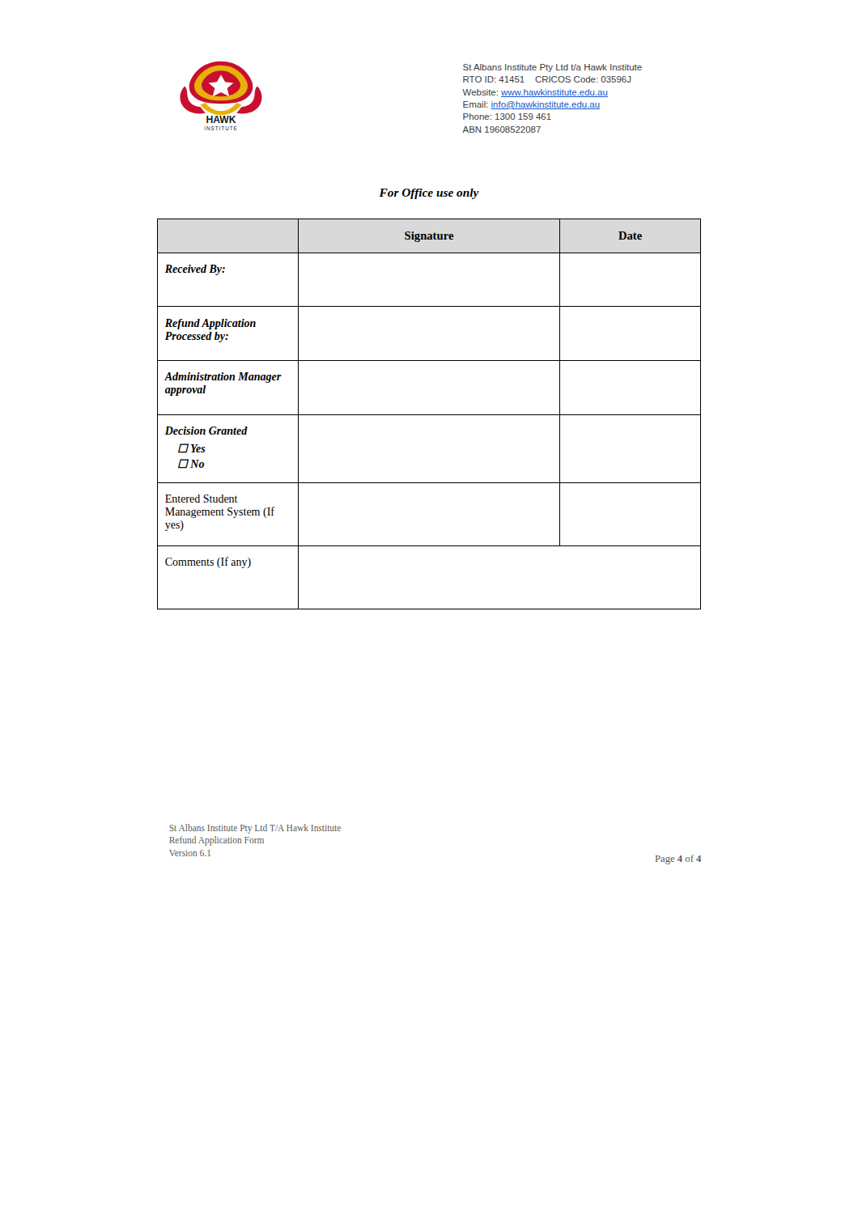St Albans Institute Pty Ltd t/a Hawk Institute
RTO ID: 41451 CRICOS Code: 03596J
Website: www.hawkinstitute.edu.au
Email: info@hawkinstitute.edu.au
Phone: 1300 159 461
ABN 19608522087
For Office use only
| | Signature | Date |
| --- | --- | --- |
| Received By: | | |
| Refund Application Processed by: | | |
| Administration Manager approval | | |
| Decision Granted ☐ Yes ☐ No | | |
| Entered Student Management System (If yes) | | |
| Comments (If any) | |
St Albans Institute Pty Ltd T/A Hawk Institute
Refund Application Form
Version 6.1
Page 4 of 4